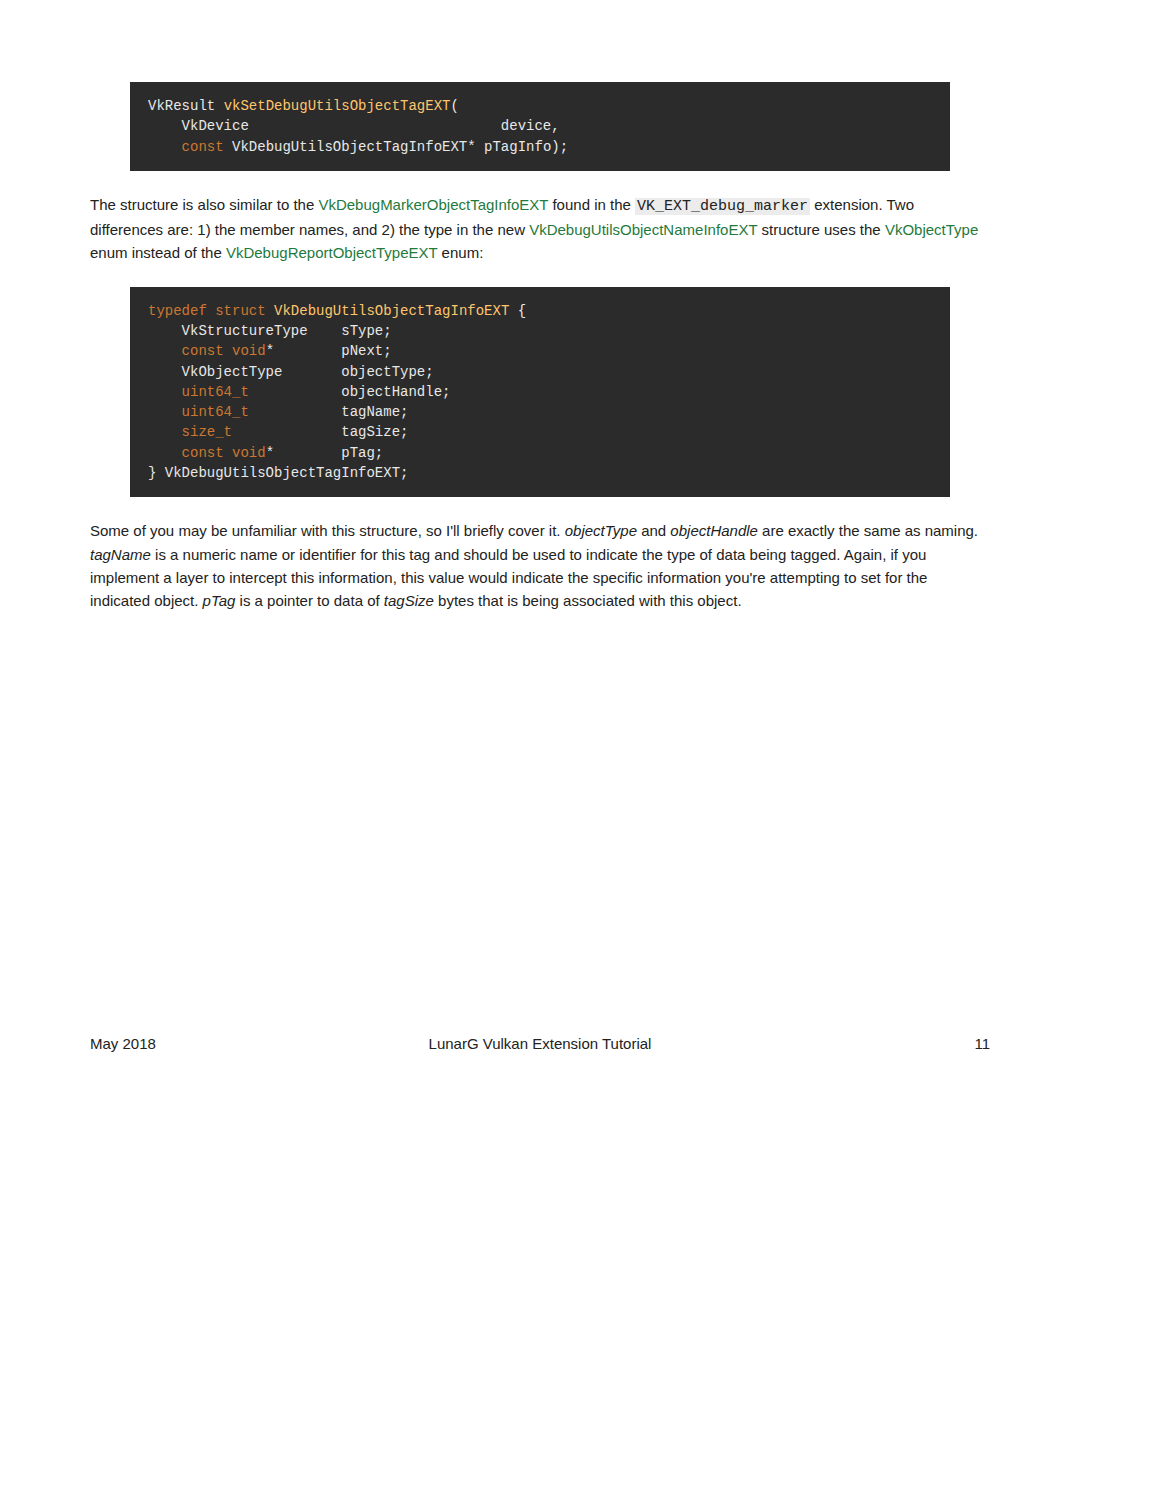VkResult vkSetDebugUtilsObjectTagEXT(
    VkDevice                              device,
    const VkDebugUtilsObjectTagInfoEXT* pTagInfo);
The structure is also similar to the VkDebugMarkerObjectTagInfoEXT found in the VK_EXT_debug_marker extension. Two differences are: 1) the member names, and 2) the type in the new VkDebugUtilsObjectNameInfoEXT structure uses the VkObjectType enum instead of the VkDebugReportObjectTypeEXT enum:
typedef struct VkDebugUtilsObjectTagInfoEXT {
    VkStructureType    sType;
    const void*        pNext;
    VkObjectType       objectType;
    uint64_t           objectHandle;
    uint64_t           tagName;
    size_t             tagSize;
    const void*        pTag;
} VkDebugUtilsObjectTagInfoEXT;
Some of you may be unfamiliar with this structure, so I'll briefly cover it. objectType and objectHandle are exactly the same as naming. tagName is a numeric name or identifier for this tag and should be used to indicate the type of data being tagged. Again, if you implement a layer to intercept this information, this value would indicate the specific information you're attempting to set for the indicated object. pTag is a pointer to data of tagSize bytes that is being associated with this object.
May 2018
LunarG Vulkan Extension Tutorial
11